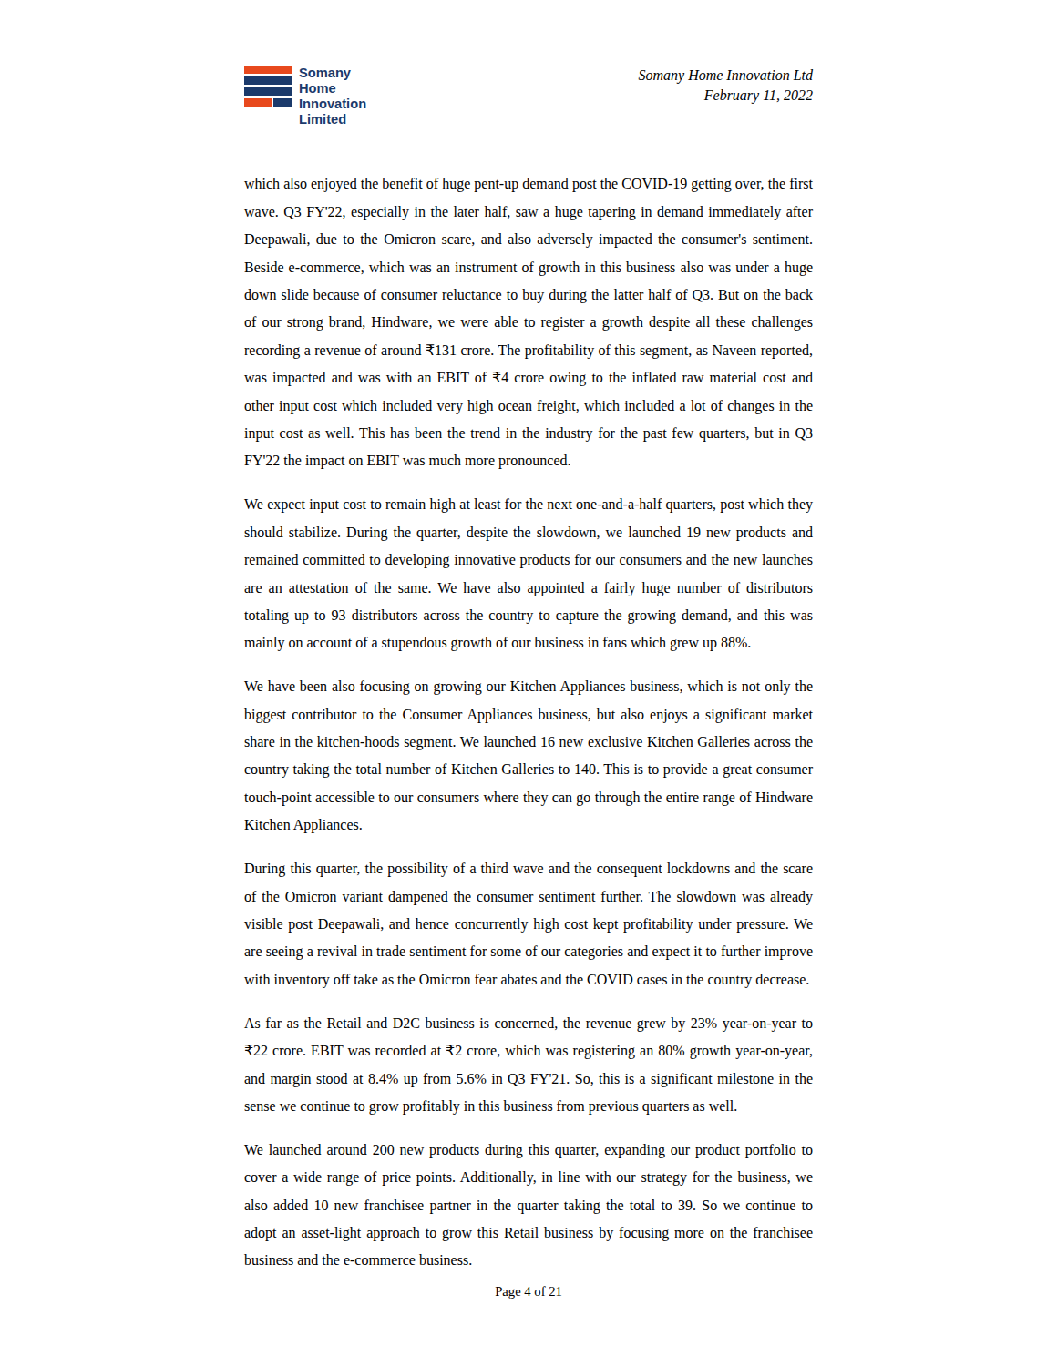Somany
Home
Innovation
Limited
Somany Home Innovation Ltd
February 11, 2022
which also enjoyed the benefit of huge pent-up demand post the COVID-19 getting over, the first wave. Q3 FY'22, especially in the later half, saw a huge tapering in demand immediately after Deepawali, due to the Omicron scare, and also adversely impacted the consumer's sentiment. Beside e-commerce, which was an instrument of growth in this business also was under a huge down slide because of consumer reluctance to buy during the latter half of Q3. But on the back of our strong brand, Hindware, we were able to register a growth despite all these challenges recording a revenue of around ₹131 crore. The profitability of this segment, as Naveen reported, was impacted and was with an EBIT of ₹4 crore owing to the inflated raw material cost and other input cost which included very high ocean freight, which included a lot of changes in the input cost as well. This has been the trend in the industry for the past few quarters, but in Q3 FY'22 the impact on EBIT was much more pronounced.
We expect input cost to remain high at least for the next one-and-a-half quarters, post which they should stabilize. During the quarter, despite the slowdown, we launched 19 new products and remained committed to developing innovative products for our consumers and the new launches are an attestation of the same. We have also appointed a fairly huge number of distributors totaling up to 93 distributors across the country to capture the growing demand, and this was mainly on account of a stupendous growth of our business in fans which grew up 88%.
We have been also focusing on growing our Kitchen Appliances business, which is not only the biggest contributor to the Consumer Appliances business, but also enjoys a significant market share in the kitchen-hoods segment. We launched 16 new exclusive Kitchen Galleries across the country taking the total number of Kitchen Galleries to 140. This is to provide a great consumer touch-point accessible to our consumers where they can go through the entire range of Hindware Kitchen Appliances.
During this quarter, the possibility of a third wave and the consequent lockdowns and the scare of the Omicron variant dampened the consumer sentiment further. The slowdown was already visible post Deepawali, and hence concurrently high cost kept profitability under pressure. We are seeing a revival in trade sentiment for some of our categories and expect it to further improve with inventory off take as the Omicron fear abates and the COVID cases in the country decrease.
As far as the Retail and D2C business is concerned, the revenue grew by 23% year-on-year to ₹22 crore. EBIT was recorded at ₹2 crore, which was registering an 80% growth year-on-year, and margin stood at 8.4% up from 5.6% in Q3 FY'21. So, this is a significant milestone in the sense we continue to grow profitably in this business from previous quarters as well.
We launched around 200 new products during this quarter, expanding our product portfolio to cover a wide range of price points. Additionally, in line with our strategy for the business, we also added 10 new franchisee partner in the quarter taking the total to 39. So we continue to adopt an asset-light approach to grow this Retail business by focusing more on the franchisee business and the e-commerce business.
Page 4 of 21